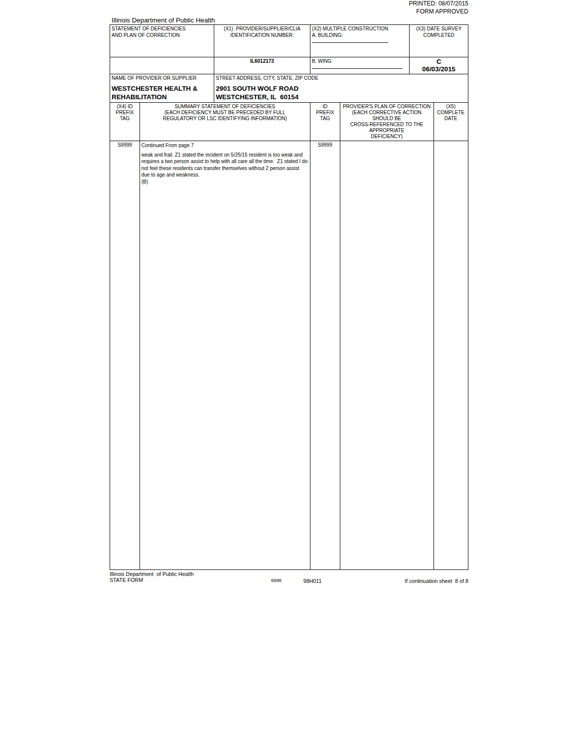PRINTED: 08/07/2015
FORM APPROVED
Illinois Department of Public Health
| STATEMENT OF DEFICIENCIES AND PLAN OF CORRECTION | (X1) PROVIDER/SUPPLIER/CLIA IDENTIFICATION NUMBER: | (X2) MULTIPLE CONSTRUCTION A. BUILDING: | (X3) DATE SURVEY COMPLETED |
| | IL6012173 | B. WING | C 06/03/2015 |
| NAME OF PROVIDER OR SUPPLIER WESTCHESTER HEALTH & REHABILITATION | STREET ADDRESS, CITY, STATE, ZIP CODE 2901 SOUTH WOLF ROAD WESTCHESTER, IL 60154 |
| (X4) ID PREFIX TAG | SUMMARY STATEMENT OF DEFICIENCIES (EACH DEFICIENCY MUST BE PRECEDED BY FULL REGULATORY OR LSC IDENTIFYING INFORMATION) | ID PREFIX TAG | PROVIDER'S PLAN OF CORRECTION (EACH CORRECTIVE ACTION SHOULD BE CROSS-REFERENCED TO THE APPROPRIATE DEFICIENCY) | (X5) COMPLETE DATE |
| S9999 | Continued From page 7 weak and frail. Z1 stated the incident on 5/25/15 resident is too weak and requires a two person assist to help with all care all the time. Z1 stated I do not feel these residents can transfer themselves without 2 person assist due to age and weakness. (B) | S9999 | | |
Illinois Department of Public Health
STATE FORM
6899
98H011
If continuation sheet 8 of 8